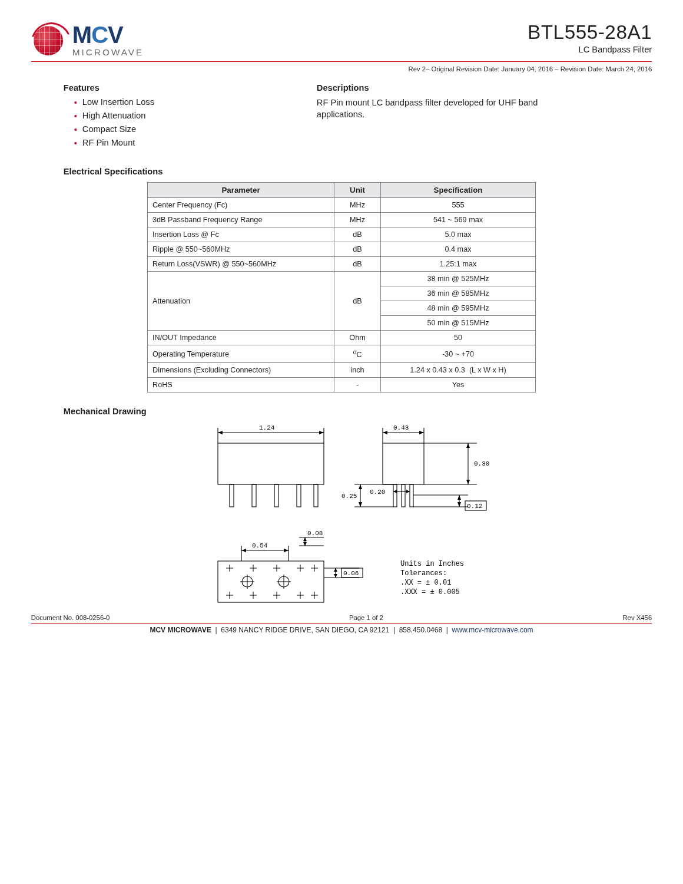MCV
MICROWAVE
BTL555-28A1
LC Bandpass Filter
Rev 2– Original Revision Date: January 04, 2016 – Revision Date: March 24, 2016
Features
Low Insertion Loss
High Attenuation
Compact Size
RF Pin Mount
Descriptions
RF Pin mount LC bandpass filter developed for UHF band applications.
Electrical Specifications
| Parameter | Unit | Specification |
| --- | --- | --- |
| Center Frequency (Fc) | MHz | 555 |
| 3dB Passband Frequency Range | MHz | 541 ~ 569 max |
| Insertion Loss @ Fc | dB | 5.0 max |
| Ripple @ 550~560MHz | dB | 0.4 max |
| Return Loss(VSWR) @ 550~560MHz | dB | 1.25:1 max |
| Attenuation | dB | 38 min @ 525MHz |
| 36 min @ 585MHz |
| 48 min @ 595MHz |
| 50 min @ 515MHz |
| IN/OUT Impedance | Ohm | 50 |
| Operating Temperature | o C | -30 ~ +70 |
| Dimensions (Excluding Connectors) | inch | 1.24 x 0.43 x 0.3 (L x W x H) |
| RoHS | - | Yes |
Mechanical Drawing
1.24 0.43 0.30 0.12 0.25 0.20 0.54 0.08 0.06 Units in Inches Tolerances: .XX = ± 0.01 .XXX = ± 0.005
Document No. 008-0256-0 Page 1 of 2 Rev X456
MCV MICROWAVE | 6349 NANCY RIDGE DRIVE, SAN DIEGO, CA 92121 | 858.450.0468 | www.mcv-microwave.com